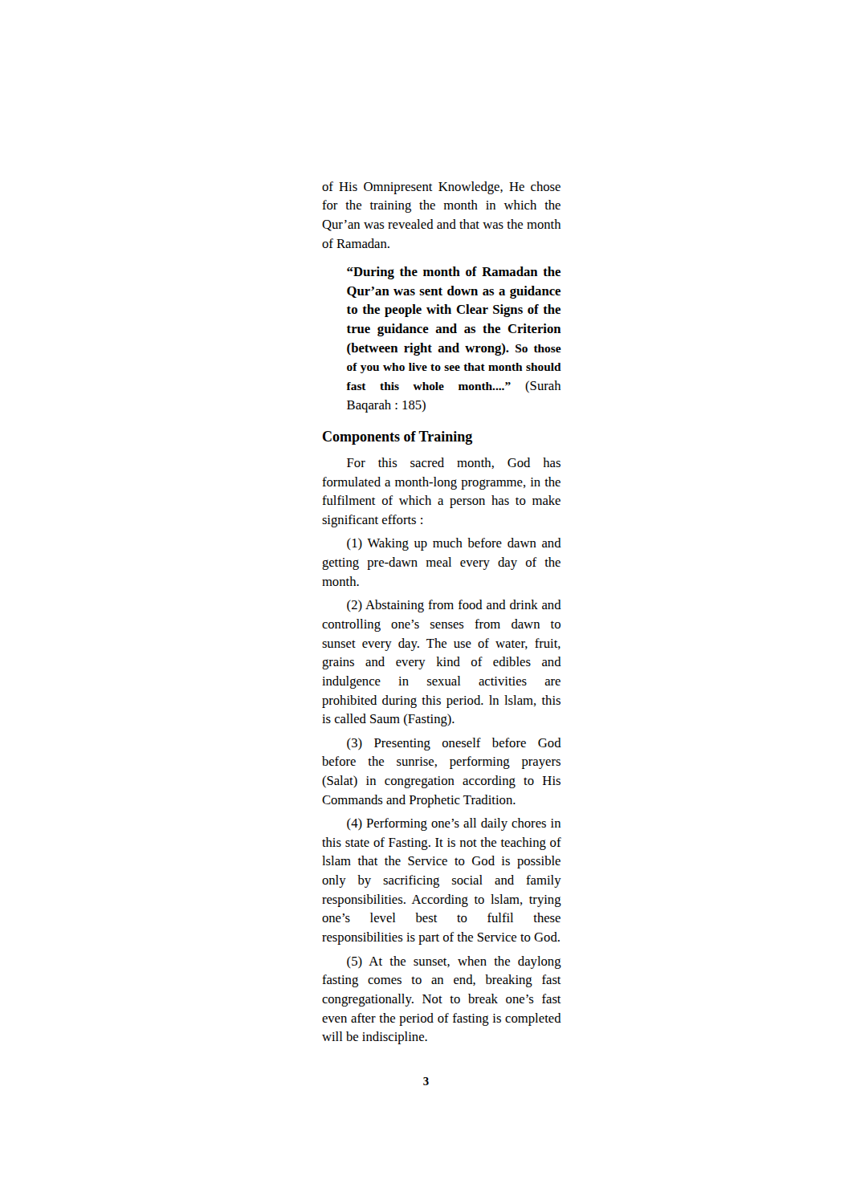of His Omnipresent Knowledge, He chose for the training the month in which the Qur’an was revealed and that was the month of Ramadan.
“During the month of Ramadan the Qur’an was sent down as a guidance to the people with Clear Signs of the true guidance and as the Criterion (between right and wrong). So those of you who live to see that month should fast this whole month....” (Surah Baqarah : 185)
Components of Training
For this sacred month, God has formulated a month-long programme, in the fulfilment of which a person has to make significant efforts :
(1) Waking up much before dawn and getting pre-dawn meal every day of the month.
(2) Abstaining from food and drink and controlling one’s senses from dawn to sunset every day. The use of water, fruit, grains and every kind of edibles and indulgence in sexual activities are prohibited during this period. ln lslam, this is called Saum (Fasting).
(3) Presenting oneself before God before the sunrise, performing prayers (Salat) in congregation according to His Commands and Prophetic Tradition.
(4) Performing one’s all daily chores in this state of Fasting. It is not the teaching of lslam that the Service to God is possible only by sacrificing social and family responsibilities. According to lslam, trying one’s level best to fulfil these responsibilities is part of the Service to God.
(5) At the sunset, when the daylong fasting comes to an end, breaking fast congregationally. Not to break one’s fast even after the period of fasting is completed will be indiscipline.
3